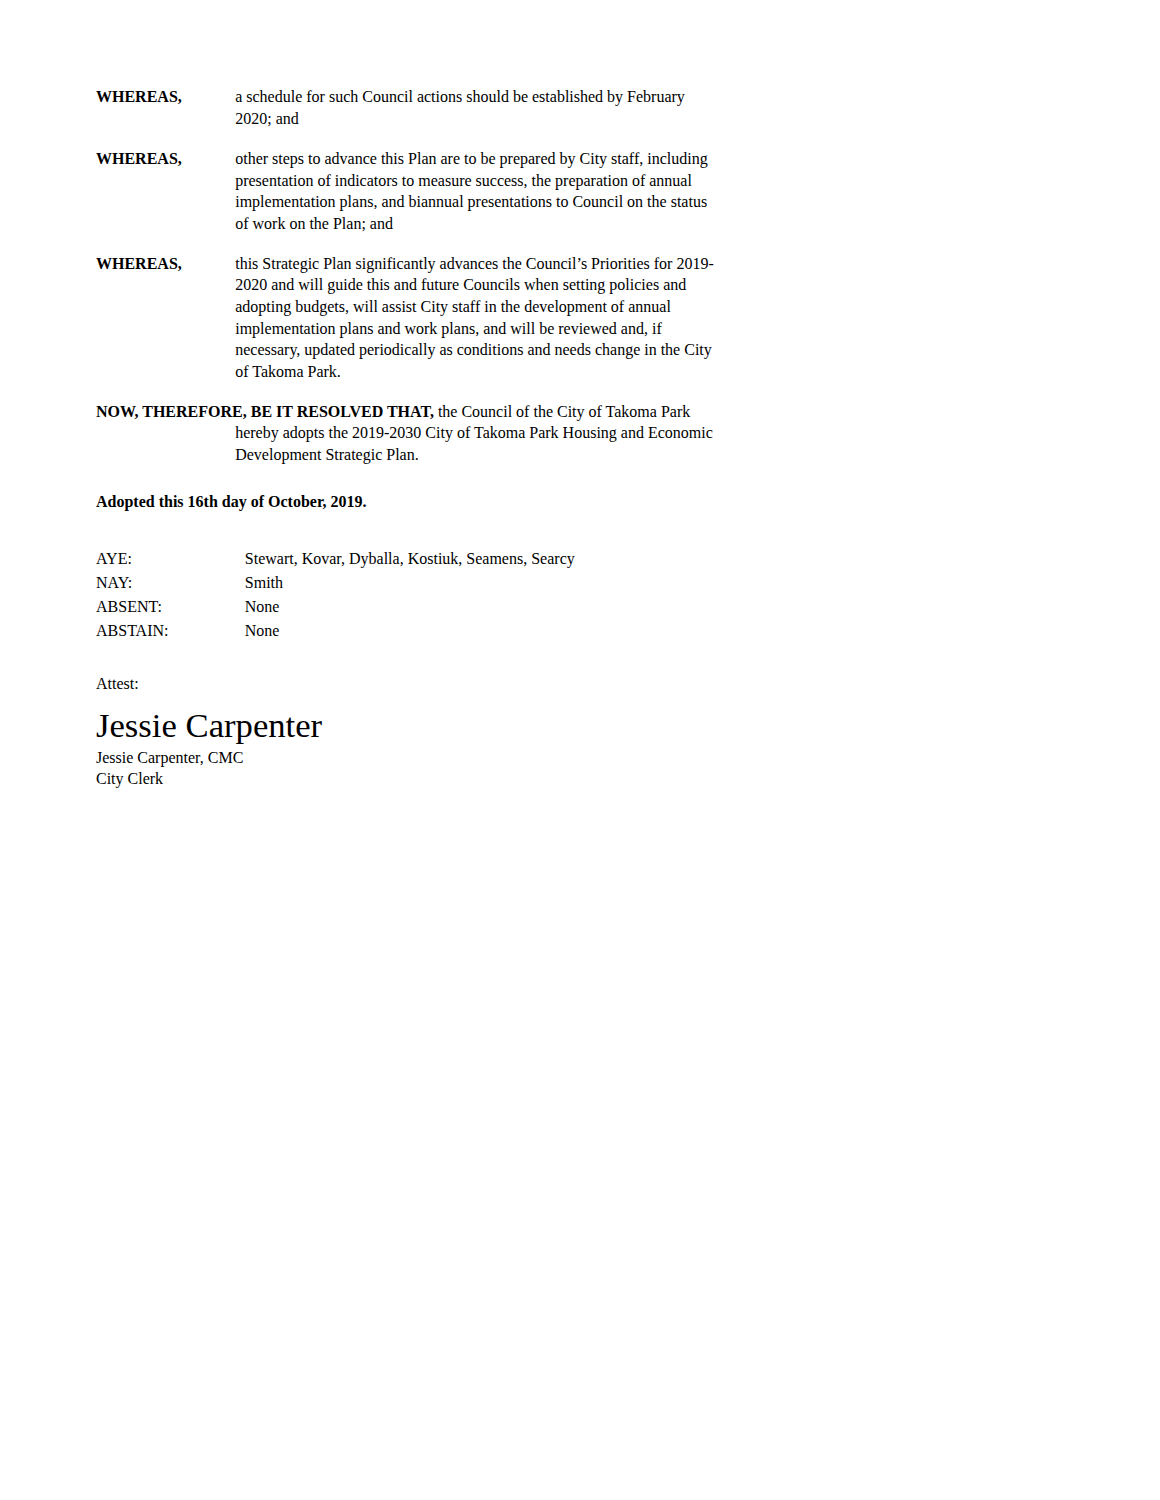WHEREAS,
a schedule for such Council actions should be established by February 2020; and
WHEREAS,
other steps to advance this Plan are to be prepared by City staff, including presentation of indicators to measure success, the preparation of annual implementation plans, and biannual presentations to Council on the status of work on the Plan; and
WHEREAS,
this Strategic Plan significantly advances the Council’s Priorities for 2019-2020 and will guide this and future Councils when setting policies and adopting budgets, will assist City staff in the development of annual implementation plans and work plans, and will be reviewed and, if necessary, updated periodically as conditions and needs change in the City of Takoma Park.
NOW, THEREFORE, BE IT RESOLVED THAT, the Council of the City of Takoma Park
hereby adopts the 2019-2030 City of Takoma Park Housing and Economic Development Strategic Plan.
Adopted this 16th day of October, 2019.
| AYE: | Stewart, Kovar, Dyballa, Kostiuk, Seamens, Searcy |
| NAY: | Smith |
| ABSENT: | None |
| ABSTAIN: | None |
Attest:
Jessie Carpenter
Jessie Carpenter, CMC
City Clerk